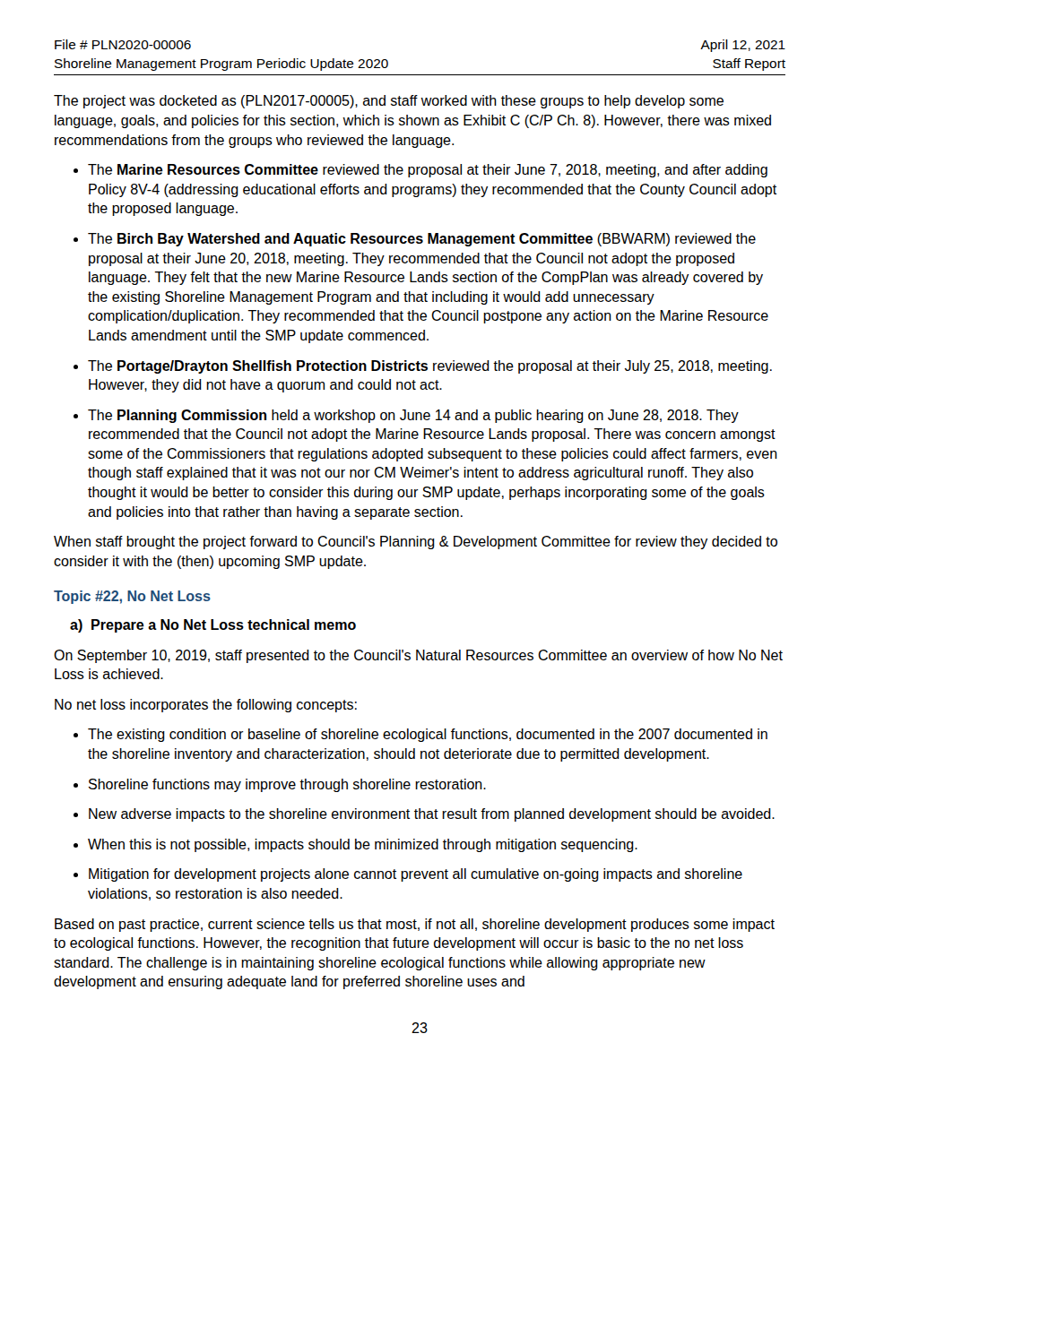File # PLN2020-00006
Shoreline Management Program Periodic Update 2020
April 12, 2021
Staff Report
The project was docketed as (PLN2017-00005), and staff worked with these groups to help develop some language, goals, and policies for this section, which is shown as Exhibit C (C/P Ch. 8). However, there was mixed recommendations from the groups who reviewed the language.
The Marine Resources Committee reviewed the proposal at their June 7, 2018, meeting, and after adding Policy 8V-4 (addressing educational efforts and programs) they recommended that the County Council adopt the proposed language.
The Birch Bay Watershed and Aquatic Resources Management Committee (BBWARM) reviewed the proposal at their June 20, 2018, meeting. They recommended that the Council not adopt the proposed language. They felt that the new Marine Resource Lands section of the CompPlan was already covered by the existing Shoreline Management Program and that including it would add unnecessary complication/duplication. They recommended that the Council postpone any action on the Marine Resource Lands amendment until the SMP update commenced.
The Portage/Drayton Shellfish Protection Districts reviewed the proposal at their July 25, 2018, meeting. However, they did not have a quorum and could not act.
The Planning Commission held a workshop on June 14 and a public hearing on June 28, 2018. They recommended that the Council not adopt the Marine Resource Lands proposal. There was concern amongst some of the Commissioners that regulations adopted subsequent to these policies could affect farmers, even though staff explained that it was not our nor CM Weimer's intent to address agricultural runoff. They also thought it would be better to consider this during our SMP update, perhaps incorporating some of the goals and policies into that rather than having a separate section.
When staff brought the project forward to Council's Planning & Development Committee for review they decided to consider it with the (then) upcoming SMP update.
Topic #22, No Net Loss
a) Prepare a No Net Loss technical memo
On September 10, 2019, staff presented to the Council's Natural Resources Committee an overview of how No Net Loss is achieved.
No net loss incorporates the following concepts:
The existing condition or baseline of shoreline ecological functions, documented in the 2007 documented in the shoreline inventory and characterization, should not deteriorate due to permitted development.
Shoreline functions may improve through shoreline restoration.
New adverse impacts to the shoreline environment that result from planned development should be avoided.
When this is not possible, impacts should be minimized through mitigation sequencing.
Mitigation for development projects alone cannot prevent all cumulative on-going impacts and shoreline violations, so restoration is also needed.
Based on past practice, current science tells us that most, if not all, shoreline development produces some impact to ecological functions. However, the recognition that future development will occur is basic to the no net loss standard. The challenge is in maintaining shoreline ecological functions while allowing appropriate new development and ensuring adequate land for preferred shoreline uses and
23